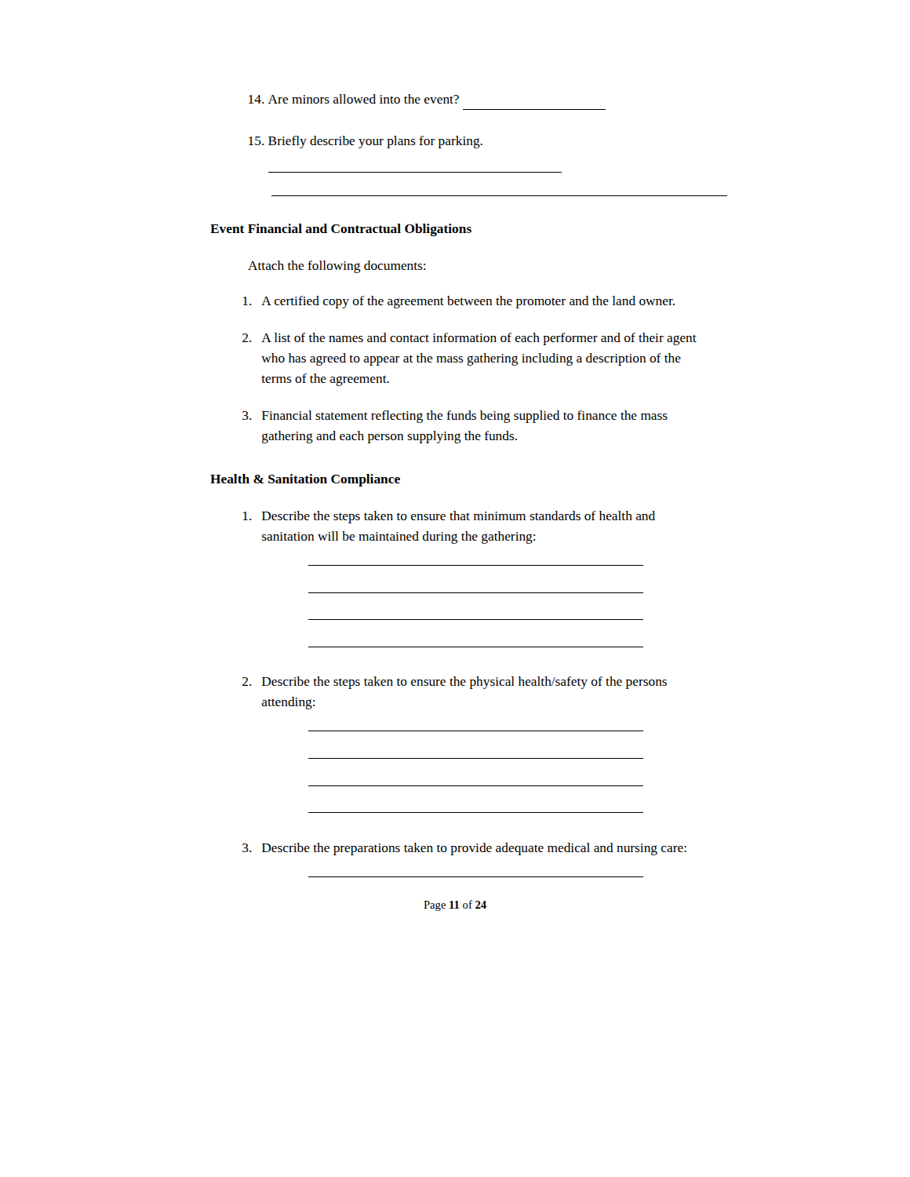Are minors allowed into the event?
Briefly describe your plans for parking.
Event Financial and Contractual Obligations
Attach the following documents:
A certified copy of the agreement between the promoter and the land owner.
A list of the names and contact information of each performer and of their agent who has agreed to appear at the mass gathering including a description of the terms of the agreement.
Financial statement reflecting the funds being supplied to finance the mass gathering and each person supplying the funds.
Health & Sanitation Compliance
Describe the steps taken to ensure that minimum standards of health and sanitation will be maintained during the gathering:
Describe the steps taken to ensure the physical health/safety of the persons attending:
Describe the preparations taken to provide adequate medical and nursing care:
Page 11 of 24